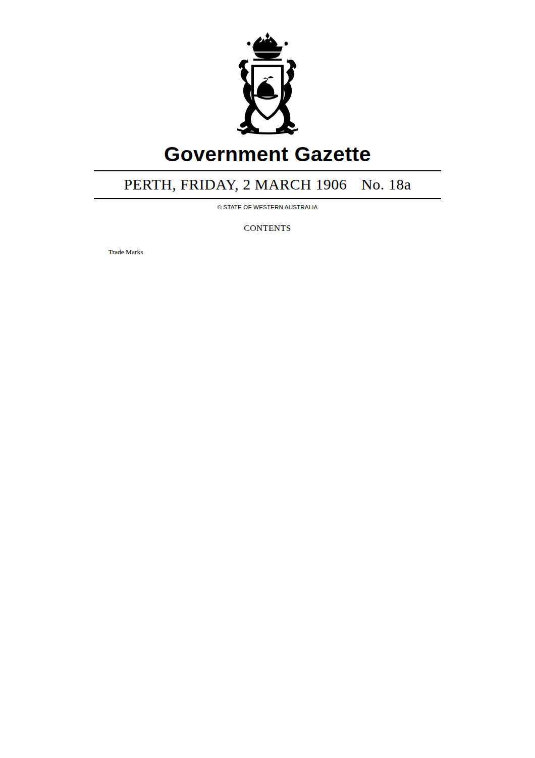Government Gazette
PERTH, FRIDAY, 2 MARCH 1906No. 18a
© STATE OF WESTERN AUSTRALIA
CONTENTS
Trade Marks